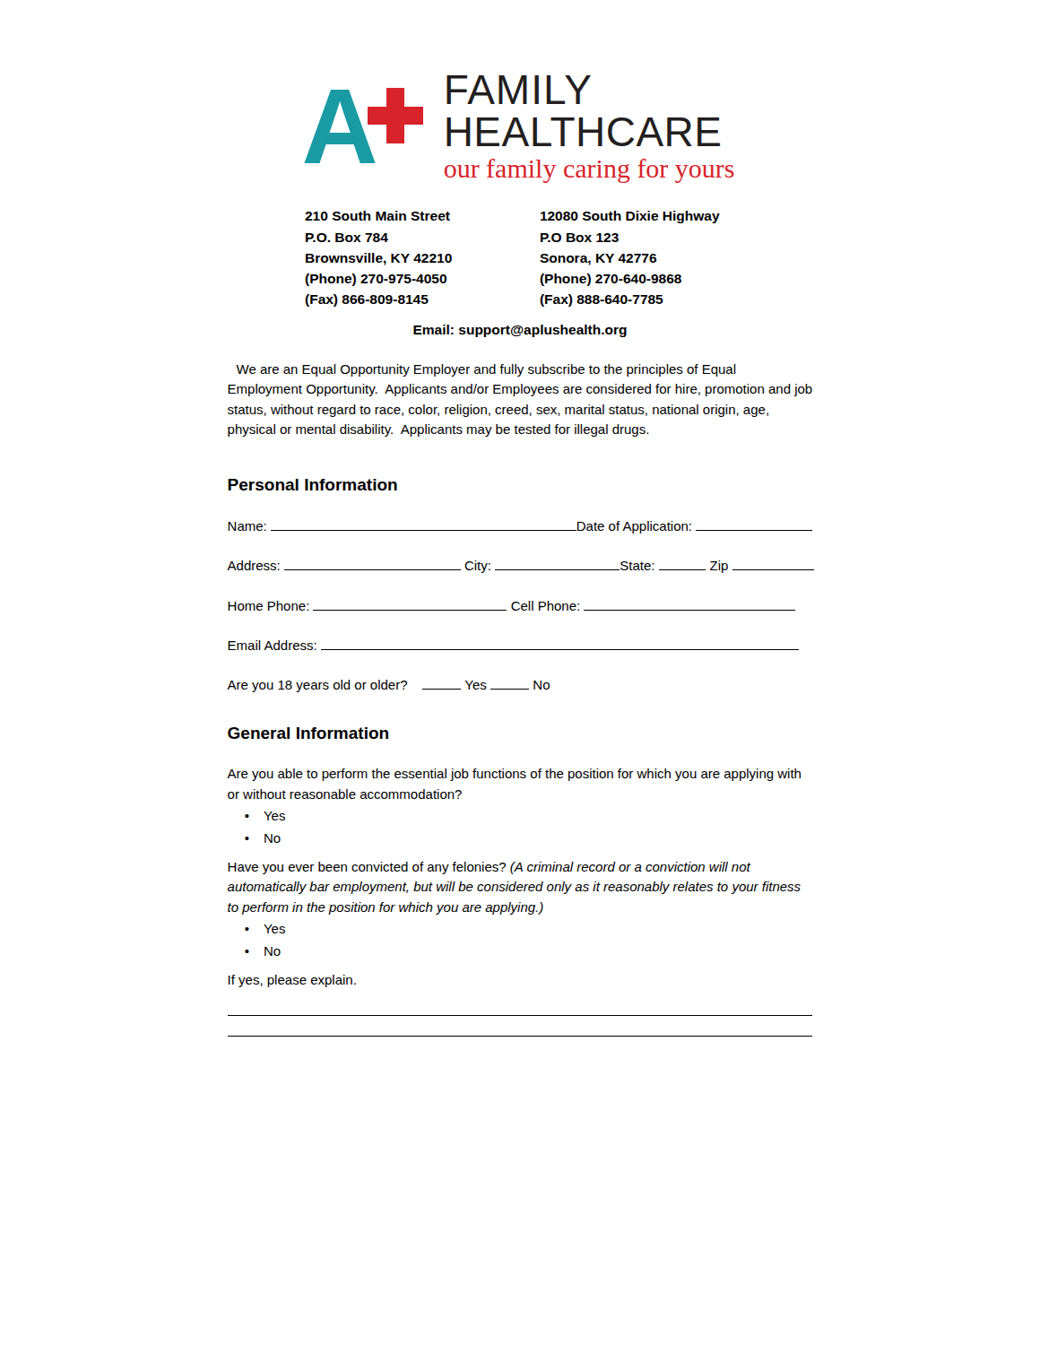A FAMILY HEALTHCARE our family caring for yours
| 210 South Main Street P.O. Box 784 Brownsville, KY 42210 (Phone) 270-975-4050 (Fax) 866-809-8145 | 12080 South Dixie Highway P.O Box 123 Sonora, KY 42776 (Phone) 270-640-9868 (Fax) 888-640-7785 |
Email: support@aplushealth.org
We are an Equal Opportunity Employer and fully subscribe to the principles of Equal Employment Opportunity. Applicants and/or Employees are considered for hire, promotion and job status, without regard to race, color, religion, creed, sex, marital status, national origin, age, physical or mental disability. Applicants may be tested for illegal drugs.
Personal Information
Name: Date of Application:
Address: City: State: Zip
Home Phone: Cell Phone:
Email Address:
Are you 18 years old or older? Yes No
General Information
Are you able to perform the essential job functions of the position for which you are applying with or without reasonable accommodation?
Yes
No
Have you ever been convicted of any felonies? (A criminal record or a conviction will not automatically bar employment, but will be considered only as it reasonably relates to your fitness to perform in the position for which you are applying.)
Yes
No
If yes, please explain.